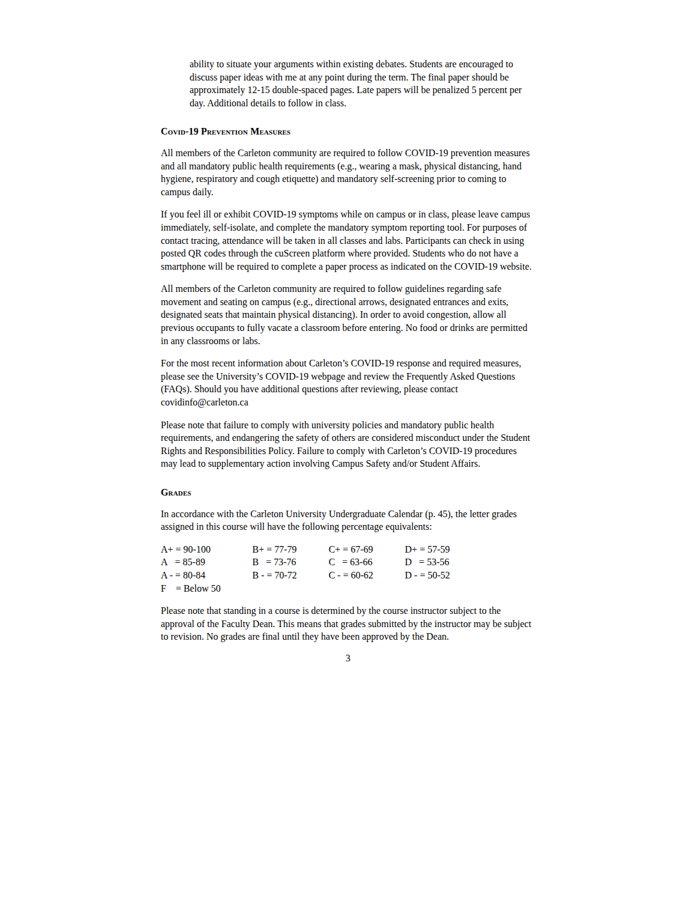ability to situate your arguments within existing debates. Students are encouraged to discuss paper ideas with me at any point during the term. The final paper should be approximately 12-15 double-spaced pages. Late papers will be penalized 5 percent per day. Additional details to follow in class.
Covid-19 Prevention Measures
All members of the Carleton community are required to follow COVID-19 prevention measures and all mandatory public health requirements (e.g., wearing a mask, physical distancing, hand hygiene, respiratory and cough etiquette) and mandatory self-screening prior to coming to campus daily.
If you feel ill or exhibit COVID-19 symptoms while on campus or in class, please leave campus immediately, self-isolate, and complete the mandatory symptom reporting tool. For purposes of contact tracing, attendance will be taken in all classes and labs. Participants can check in using posted QR codes through the cuScreen platform where provided. Students who do not have a smartphone will be required to complete a paper process as indicated on the COVID-19 website.
All members of the Carleton community are required to follow guidelines regarding safe movement and seating on campus (e.g., directional arrows, designated entrances and exits, designated seats that maintain physical distancing). In order to avoid congestion, allow all previous occupants to fully vacate a classroom before entering. No food or drinks are permitted in any classrooms or labs.
For the most recent information about Carleton’s COVID-19 response and required measures, please see the University’s COVID-19 webpage and review the Frequently Asked Questions (FAQs). Should you have additional questions after reviewing, please contact covidinfo@carleton.ca
Please note that failure to comply with university policies and mandatory public health requirements, and endangering the safety of others are considered misconduct under the Student Rights and Responsibilities Policy. Failure to comply with Carleton’s COVID-19 procedures may lead to supplementary action involving Campus Safety and/or Student Affairs.
Grades
In accordance with the Carleton University Undergraduate Calendar (p. 45), the letter grades assigned in this course will have the following percentage equivalents:
| A+ = 90-100 | B+ = 77-79 | C+ = 67-69 | D+ = 57-59 |
| A = 85-89 | B = 73-76 | C = 63-66 | D = 53-56 |
| A - = 80-84 | B - = 70-72 | C - = 60-62 | D - = 50-52 |
| F = Below 50 | | | |
Please note that standing in a course is determined by the course instructor subject to the approval of the Faculty Dean. This means that grades submitted by the instructor may be subject to revision. No grades are final until they have been approved by the Dean.
3